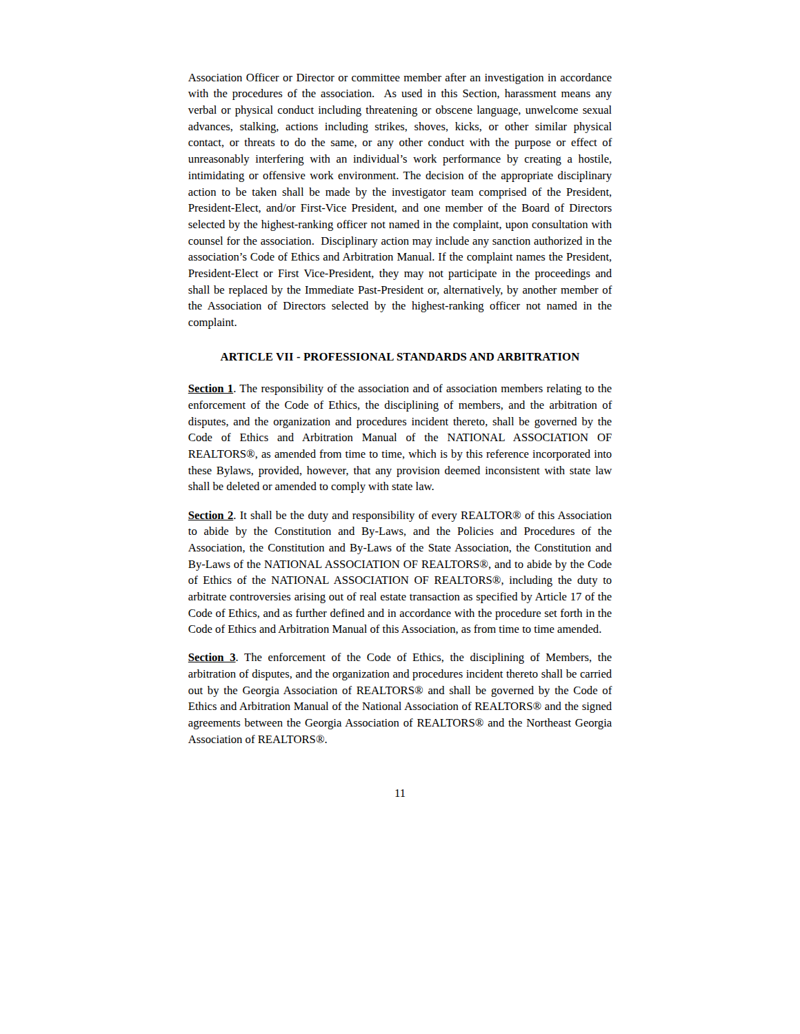Association Officer or Director or committee member after an investigation in accordance with the procedures of the association. As used in this Section, harassment means any verbal or physical conduct including threatening or obscene language, unwelcome sexual advances, stalking, actions including strikes, shoves, kicks, or other similar physical contact, or threats to do the same, or any other conduct with the purpose or effect of unreasonably interfering with an individual’s work performance by creating a hostile, intimidating or offensive work environment. The decision of the appropriate disciplinary action to be taken shall be made by the investigator team comprised of the President, President-Elect, and/or First-Vice President, and one member of the Board of Directors selected by the highest-ranking officer not named in the complaint, upon consultation with counsel for the association. Disciplinary action may include any sanction authorized in the association’s Code of Ethics and Arbitration Manual. If the complaint names the President, President-Elect or First Vice-President, they may not participate in the proceedings and shall be replaced by the Immediate Past-President or, alternatively, by another member of the Association of Directors selected by the highest-ranking officer not named in the complaint.
ARTICLE VII - PROFESSIONAL STANDARDS AND ARBITRATION
Section 1. The responsibility of the association and of association members relating to the enforcement of the Code of Ethics, the disciplining of members, and the arbitration of disputes, and the organization and procedures incident thereto, shall be governed by the Code of Ethics and Arbitration Manual of the NATIONAL ASSOCIATION OF REALTORS®, as amended from time to time, which is by this reference incorporated into these Bylaws, provided, however, that any provision deemed inconsistent with state law shall be deleted or amended to comply with state law.
Section 2. It shall be the duty and responsibility of every REALTOR® of this Association to abide by the Constitution and By-Laws, and the Policies and Procedures of the Association, the Constitution and By-Laws of the State Association, the Constitution and By-Laws of the NATIONAL ASSOCIATION OF REALTORS®, and to abide by the Code of Ethics of the NATIONAL ASSOCIATION OF REALTORS®, including the duty to arbitrate controversies arising out of real estate transaction as specified by Article 17 of the Code of Ethics, and as further defined and in accordance with the procedure set forth in the Code of Ethics and Arbitration Manual of this Association, as from time to time amended.
Section 3. The enforcement of the Code of Ethics, the disciplining of Members, the arbitration of disputes, and the organization and procedures incident thereto shall be carried out by the Georgia Association of REALTORS® and shall be governed by the Code of Ethics and Arbitration Manual of the National Association of REALTORS® and the signed agreements between the Georgia Association of REALTORS® and the Northeast Georgia Association of REALTORS®.
11